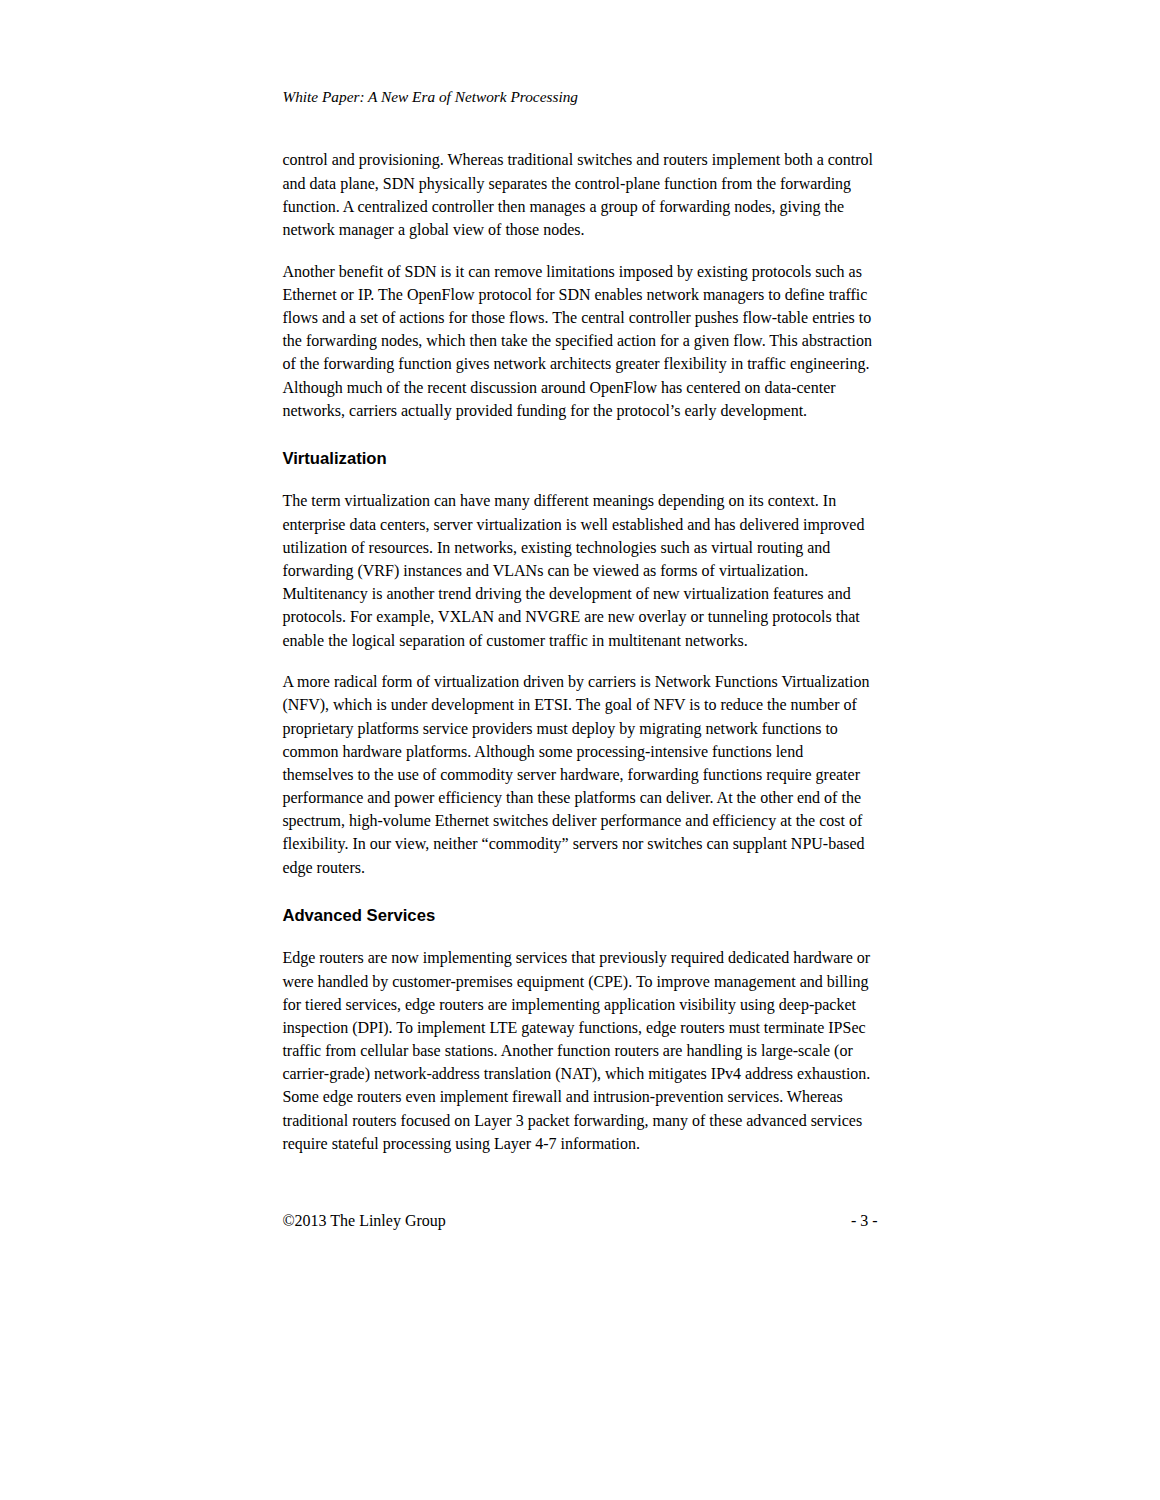White Paper: A New Era of Network Processing
control and provisioning. Whereas traditional switches and routers implement both a control and data plane, SDN physically separates the control-plane function from the forwarding function. A centralized controller then manages a group of forwarding nodes, giving the network manager a global view of those nodes.
Another benefit of SDN is it can remove limitations imposed by existing protocols such as Ethernet or IP. The OpenFlow protocol for SDN enables network managers to define traffic flows and a set of actions for those flows. The central controller pushes flow-table entries to the forwarding nodes, which then take the specified action for a given flow. This abstraction of the forwarding function gives network architects greater flexibility in traffic engineering. Although much of the recent discussion around OpenFlow has centered on data-center networks, carriers actually provided funding for the protocol’s early development.
Virtualization
The term virtualization can have many different meanings depending on its context. In enterprise data centers, server virtualization is well established and has delivered improved utilization of resources. In networks, existing technologies such as virtual routing and forwarding (VRF) instances and VLANs can be viewed as forms of virtualization. Multitenancy is another trend driving the development of new virtualization features and protocols. For example, VXLAN and NVGRE are new overlay or tunneling protocols that enable the logical separation of customer traffic in multitenant networks.
A more radical form of virtualization driven by carriers is Network Functions Virtualization (NFV), which is under development in ETSI. The goal of NFV is to reduce the number of proprietary platforms service providers must deploy by migrating network functions to common hardware platforms. Although some processing-intensive functions lend themselves to the use of commodity server hardware, forwarding functions require greater performance and power efficiency than these platforms can deliver. At the other end of the spectrum, high-volume Ethernet switches deliver performance and efficiency at the cost of flexibility. In our view, neither “commodity” servers nor switches can supplant NPU-based edge routers.
Advanced Services
Edge routers are now implementing services that previously required dedicated hardware or were handled by customer-premises equipment (CPE). To improve management and billing for tiered services, edge routers are implementing application visibility using deep-packet inspection (DPI). To implement LTE gateway functions, edge routers must terminate IPSec traffic from cellular base stations. Another function routers are handling is large-scale (or carrier-grade) network-address translation (NAT), which mitigates IPv4 address exhaustion. Some edge routers even implement firewall and intrusion-prevention services. Whereas traditional routers focused on Layer 3 packet forwarding, many of these advanced services require stateful processing using Layer 4-7 information.
©2013 The Linley Group - 3 -